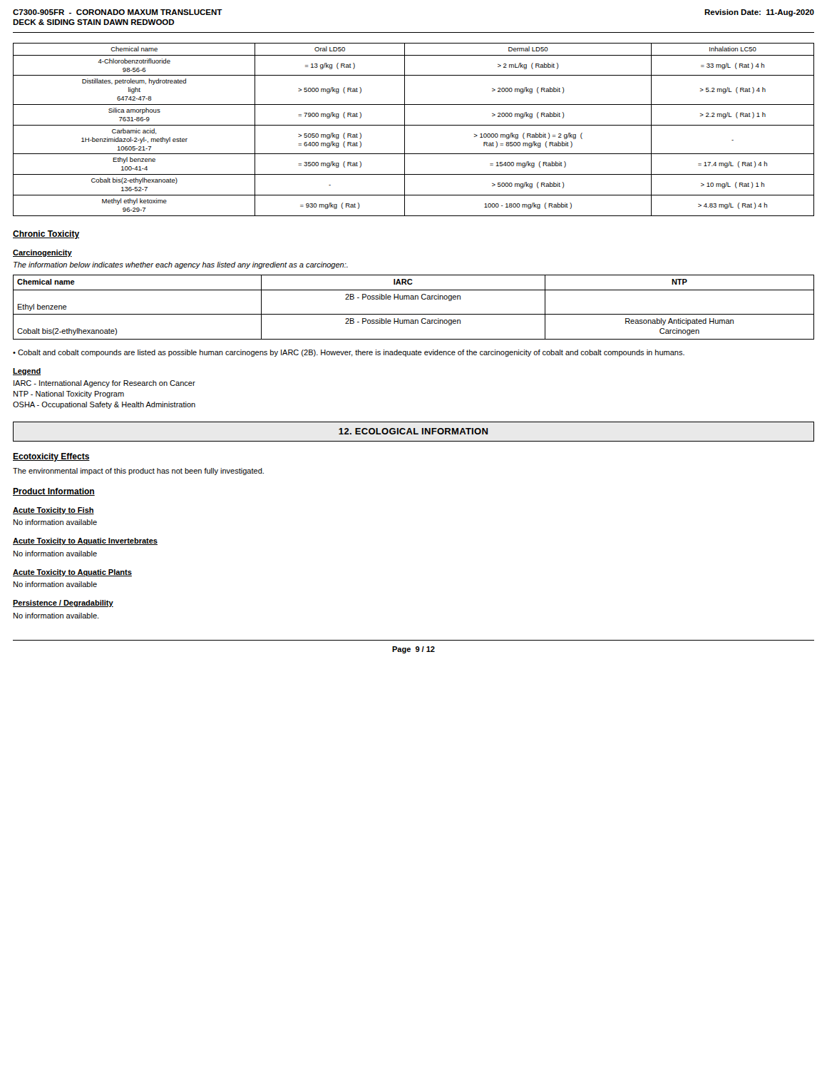C7300-905FR - CORONADO MAXUM TRANSLUCENT
DECK & SIDING STAIN DAWN REDWOOD
Revision Date: 11-Aug-2020
| Chemical name | Oral LD50 | Dermal LD50 | Inhalation LC50 |
| --- | --- | --- | --- |
| 4-Chlorobenzotrifluoride 98-56-6 | = 13 g/kg ( Rat ) | > 2 mL/kg ( Rabbit ) | = 33 mg/L ( Rat ) 4 h |
| Distillates, petroleum, hydrotreated light 64742-47-8 | > 5000 mg/kg ( Rat ) | > 2000 mg/kg ( Rabbit ) | > 5.2 mg/L ( Rat ) 4 h |
| Silica amorphous 7631-86-9 | = 7900 mg/kg ( Rat ) | > 2000 mg/kg ( Rabbit ) | > 2.2 mg/L ( Rat ) 1 h |
| Carbamic acid, 1H-benzimidazol-2-yl-, methyl ester 10605-21-7 | > 5050 mg/kg ( Rat ) = 6400 mg/kg ( Rat ) | > 10000 mg/kg ( Rabbit ) = 2 g/kg ( Rat ) = 8500 mg/kg ( Rabbit ) | - |
| Ethyl benzene 100-41-4 | = 3500 mg/kg ( Rat ) | = 15400 mg/kg ( Rabbit ) | = 17.4 mg/L ( Rat ) 4 h |
| Cobalt bis(2-ethylhexanoate) 136-52-7 | - | > 5000 mg/kg ( Rabbit ) | > 10 mg/L ( Rat ) 1 h |
| Methyl ethyl ketoxime 96-29-7 | = 930 mg/kg ( Rat ) | 1000 - 1800 mg/kg ( Rabbit ) | > 4.83 mg/L ( Rat ) 4 h |
Chronic Toxicity
Carcinogenicity
The information below indicates whether each agency has listed any ingredient as a carcinogen:.
| Chemical name | IARC | NTP |
| --- | --- | --- |
| Ethyl benzene | 2B - Possible Human Carcinogen | |
| Cobalt bis(2-ethylhexanoate) | 2B - Possible Human Carcinogen | Reasonably Anticipated Human Carcinogen |
• Cobalt and cobalt compounds are listed as possible human carcinogens by IARC (2B). However, there is inadequate evidence of the carcinogenicity of cobalt and cobalt compounds in humans.
Legend
IARC - International Agency for Research on Cancer
NTP - National Toxicity Program
OSHA - Occupational Safety & Health Administration
12. ECOLOGICAL INFORMATION
Ecotoxicity Effects
The environmental impact of this product has not been fully investigated.
Product Information
Acute Toxicity to Fish
No information available
Acute Toxicity to Aquatic Invertebrates
No information available
Acute Toxicity to Aquatic Plants
No information available
Persistence / Degradability
No information available.
Page 9 / 12